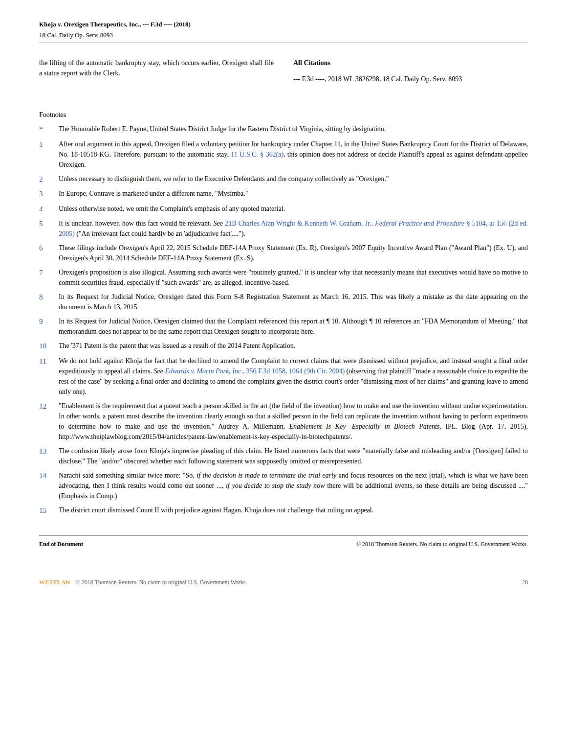Khoja v. Orexigen Therapeutics, Inc., --- F.3d ---- (2018)
18 Cal. Daily Op. Serv. 8093
the lifting of the automatic bankruptcy stay, which occurs earlier, Orexigen shall file a status report with the Clerk.
All Citations
--- F.3d ----, 2018 WL 3826298, 18 Cal. Daily Op. Serv. 8093
Footnotes
*The Honorable Robert E. Payne, United States District Judge for the Eastern District of Virginia, sitting by designation.
1 After oral argument in this appeal, Orexigen filed a voluntary petition for bankruptcy under Chapter 11, in the United States Bankruptcy Court for the District of Delaware, No. 18-10518-KG. Therefore, pursuant to the automatic stay, 11 U.S.C. § 362(a), this opinion does not address or decide Plaintiff's appeal as against defendant-appellee Orexigen.
2 Unless necessary to distinguish them, we refer to the Executive Defendants and the company collectively as "Orexigen."
3 In Europe, Contrave is marketed under a different name, "Mysimba."
4 Unless otherwise noted, we omit the Complaint's emphasis of any quoted material.
5 It is unclear, however, how this fact would be relevant. See 21B Charles Alan Wright & Kenneth W. Graham, Jr., Federal Practice and Procedure § 5104, at 156 (2d ed. 2005) ("An irrelevant fact could hardly be an 'adjudicative fact'....").
6 These filings include Orexigen's April 22, 2015 Schedule DEF-14A Proxy Statement (Ex. R), Orexigen's 2007 Equity Incentive Award Plan ("Award Plan") (Ex. U), and Orexigen's April 30, 2014 Schedule DEF-14A Proxy Statement (Ex. S).
7 Orexigen's proposition is also illogical. Assuming such awards were "routinely granted," it is unclear why that necessarily means that executives would have no motive to commit securities fraud, especially if "such awards" are, as alleged, incentive-based.
8 In its Request for Judicial Notice, Orexigen dated this Form S-8 Registration Statement as March 16, 2015. This was likely a mistake as the date appearing on the document is March 13, 2015.
9 In its Request for Judicial Notice, Orexigen claimed that the Complaint referenced this report at ¶ 10. Although ¶ 10 references an "FDA Memorandum of Meeting," that memorandum does not appear to be the same report that Orexigen sought to incorporate here.
10 The '371 Patent is the patent that was issued as a result of the 2014 Patent Application.
11 We do not hold against Khoja the fact that he declined to amend the Complaint to correct claims that were dismissed without prejudice, and instead sought a final order expeditiously to appeal all claims. See Edwards v. Marin Park, Inc., 356 F.3d 1058, 1064 (9th Cir. 2004) (observing that plaintiff "made a reasonable choice to expedite the rest of the case" by seeking a final order and declining to amend the complaint given the district court's order "dismissing most of her claims" and granting leave to amend only one).
12"Enablement is the requirement that a patent teach a person skilled in the art (the field of the invention) how to make and use the invention without undue experimentation. In other words, a patent must describe the invention clearly enough so that a skilled person in the field can replicate the invention without having to perform experiments to determine how to make and use the invention." Audrey A. Millemann, Enablement Is Key—Especially in Biotech Patents, IPL. Blog (Apr. 17, 2015), http://www.theiplawblog.com/2015/04/articles/patent-law/enablement-is-key-especially-in-biotechpatents/.
13 The confusion likely arose from Khoja's imprecise pleading of this claim. He listed numerous facts that were "materially false and misleading and/or [Orexigen] failed to disclose." The "and/or" obscured whether each following statement was supposedly omitted or misrepresented.
14 Narachi said something similar twice more: "So, if the decision is made to terminate the trial early and focus resources on the next [trial], which is what we have been advocating, then I think results would come out sooner ..., if you decide to stop the study now there will be additional events, so these details are being discussed ...." (Emphasis in Comp.)
15 The district court dismissed Count II with prejudice against Hagan. Khoja does not challenge that ruling on appeal.
End of Document © 2018 Thomson Reuters. No claim to original U.S. Government Works.
WESTLAW © 2018 Thomson Reuters. No claim to original U.S. Government Works. 28